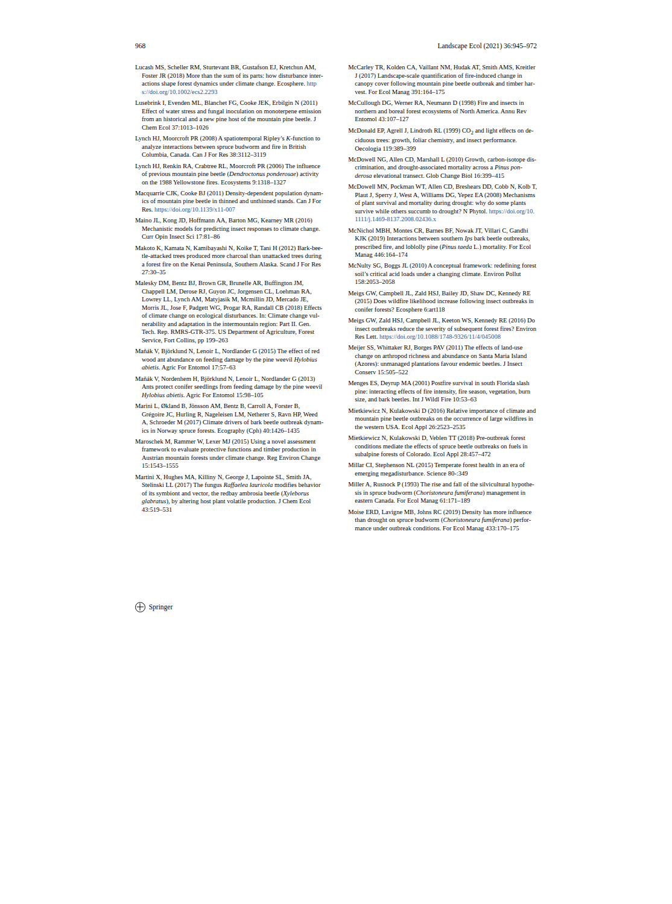968 Landscape Ecol (2021) 36:945–972
Lucash MS, Scheller RM, Sturtevant BR, Gustafson EJ, Kretchun AM, Foster JR (2018) More than the sum of its parts: how disturbance interactions shape forest dynamics under climate change. Ecosphere. https://doi.org/10.1002/ecs2.2293
Lusebrink I, Evenden ML, Blanchet FG, Cooke JEK, Erbilgin N (2011) Effect of water stress and fungal inoculation on monoterpene emission from an historical and a new pine host of the mountain pine beetle. J Chem Ecol 37:1013–1026
Lynch HJ, Moorcroft PR (2008) A spatiotemporal Ripley’s K-function to analyze interactions between spruce budworm and fire in British Columbia, Canada. Can J For Res 38:3112–3119
Lynch HJ, Renkin RA, Crabtree RL, Moorcroft PR (2006) The influence of previous mountain pine beetle (Dendroctonus ponderosae) activity on the 1988 Yellowstone fires. Ecosystems 9:1318–1327
Macquarrie CJK, Cooke BJ (2011) Density-dependent population dynamics of mountain pine beetle in thinned and unthinned stands. Can J For Res. https://doi.org/10.1139/x11-007
Maino JL, Kong JD, Hoffmann AA, Barton MG, Kearney MR (2016) Mechanistic models for predicting insect responses to climate change. Curr Opin Insect Sci 17:81–86
Makoto K, Kamata N, Kamibayashi N, Koike T, Tani H (2012) Bark-beetle-attacked trees produced more charcoal than unattacked trees during a forest fire on the Kenai Peninsula, Southern Alaska. Scand J For Res 27:30–35
Malesky DM, Bentz BJ, Brown GR, Brunelle AR, Buffington JM, Chappell LM, Derose RJ, Guyon JC, Jorgensen CL, Loehman RA, Lowrey LL, Lynch AM, Matyjasik M, Mcmillin JD, Mercado JE, Morris JL, Jose F, Padgett WG, Progar RA, Randall CB (2018) Effects of climate change on ecological disturbances. In: Climate change vulnerability and adaptation in the intermountain region: Part II. Gen. Tech. Rep. RMRS-GTR-375. US Department of Agriculture, Forest Service, Fort Collins, pp 199–263
Maňák V, Björklund N, Lenoir L, Nordlander G (2015) The effect of red wood ant abundance on feeding damage by the pine weevil Hylobius abietis. Agric For Entomol 17:57–63
Maňák V, Nordenhem H, Björklund N, Lenoir L, Nordlander G (2013) Ants protect conifer seedlings from feeding damage by the pine weevil Hylobius abietis. Agric For Entomol 15:98–105
Marini L, Økland B, Jönsson AM, Bentz B, Carroll A, Forster B, Grégoire JC, Hurling R, Nageleisen LM, Netherer S, Ravn HP, Weed A, Schroeder M (2017) Climate drivers of bark beetle outbreak dynamics in Norway spruce forests. Ecography (Cph) 40:1426–1435
Maroschek M, Rammer W, Lexer MJ (2015) Using a novel assessment framework to evaluate protective functions and timber production in Austrian mountain forests under climate change. Reg Environ Change 15:1543–1555
Martini X, Hughes MA, Killiny N, George J, Lapointe SL, Smith JA, Stelinski LL (2017) The fungus Raffaelea lauricola modifies behavior of its symbiont and vector, the redbay ambrosia beetle (Xyleborus glabratus), by altering host plant volatile production. J Chem Ecol 43:519–531
McCarley TR, Kolden CA, Vaillant NM, Hudak AT, Smith AMS, Kreitler J (2017) Landscape-scale quantification of fire-induced change in canopy cover following mountain pine beetle outbreak and timber harvest. For Ecol Manag 391:164–175
McCullough DG, Werner RA, Neumann D (1998) Fire and insects in northern and boreal forest ecosystems of North America. Annu Rev Entomol 43:107–127
McDonald EP, Agrell J, Lindroth RL (1999) CO2 and light effects on deciduous trees: growth, foliar chemistry, and insect performance. Oecologia 119:389–399
McDowell NG, Allen CD, Marshall L (2010) Growth, carbon-isotope discrimination, and drought-associated mortality across a Pinus ponderosa elevational transect. Glob Change Biol 16:399–415
McDowell MN, Pockman WT, Allen CD, Breshears DD, Cobb N, Kolb T, Plaut J, Sperry J, West A, Williams DG, Yepez EA (2008) Mechanisms of plant survival and mortality during drought: why do some plants survive while others succumb to drought? N Phytol. https://doi.org/10.1111/j.1469-8137.2008.02436.x
McNichol MBH, Montes CR, Barnes BF, Nowak JT, Villari C, Gandhi KJK (2019) Interactions between southern Ips bark beetle outbreaks, prescribed fire, and loblolly pine (Pinus taeda L.) mortality. For Ecol Manag 446:164–174
McNulty SG, Boggs JL (2010) A conceptual framework: redefining forest soil’s critical acid loads under a changing climate. Environ Pollut 158:2053–2058
Meigs GW, Campbell JL, Zald HSJ, Bailey JD, Shaw DC, Kennedy RE (2015) Does wildfire likelihood increase following insect outbreaks in conifer forests? Ecosphere 6:art118
Meigs GW, Zald HSJ, Campbell JL, Keeton WS, Kennedy RE (2016) Do insect outbreaks reduce the severity of subsequent forest fires? Environ Res Lett. https://doi.org/10.1088/1748-9326/11/4/045008
Meijer SS, Whittaker RJ, Borges PAV (2011) The effects of land-use change on arthropod richness and abundance on Santa Maria Island (Azores): unmanaged plantations favour endemic beetles. J Insect Conserv 15:505–522
Menges ES, Deyrup MA (2001) Postfire survival in south Florida slash pine: interacting effects of fire intensity, fire season, vegetation, burn size, and bark beetles. Int J Wildl Fire 10:53–63
Mietkiewicz N, Kulakowski D (2016) Relative importance of climate and mountain pine beetle outbreaks on the occurrence of large wildfires in the western USA. Ecol Appl 26:2523–2535
Mietkiewicz N, Kulakowski D, Veblen TT (2018) Pre-outbreak forest conditions mediate the effects of spruce beetle outbreaks on fuels in subalpine forests of Colorado. Ecol Appl 28:457–472
Millar CI, Stephenson NL (2015) Temperate forest health in an era of emerging megadisturbance. Science 80-:349
Miller A, Rusnock P (1993) The rise and fall of the silvicultural hypothesis in spruce budworm (Choristoneura fumiferana) management in eastern Canada. For Ecol Manag 61:171–189
Moise ERD, Lavigne MB, Johns RC (2019) Density has more influence than drought on spruce budworm (Choristoneura fumiferana) performance under outbreak conditions. For Ecol Manag 433:170–175
Springer